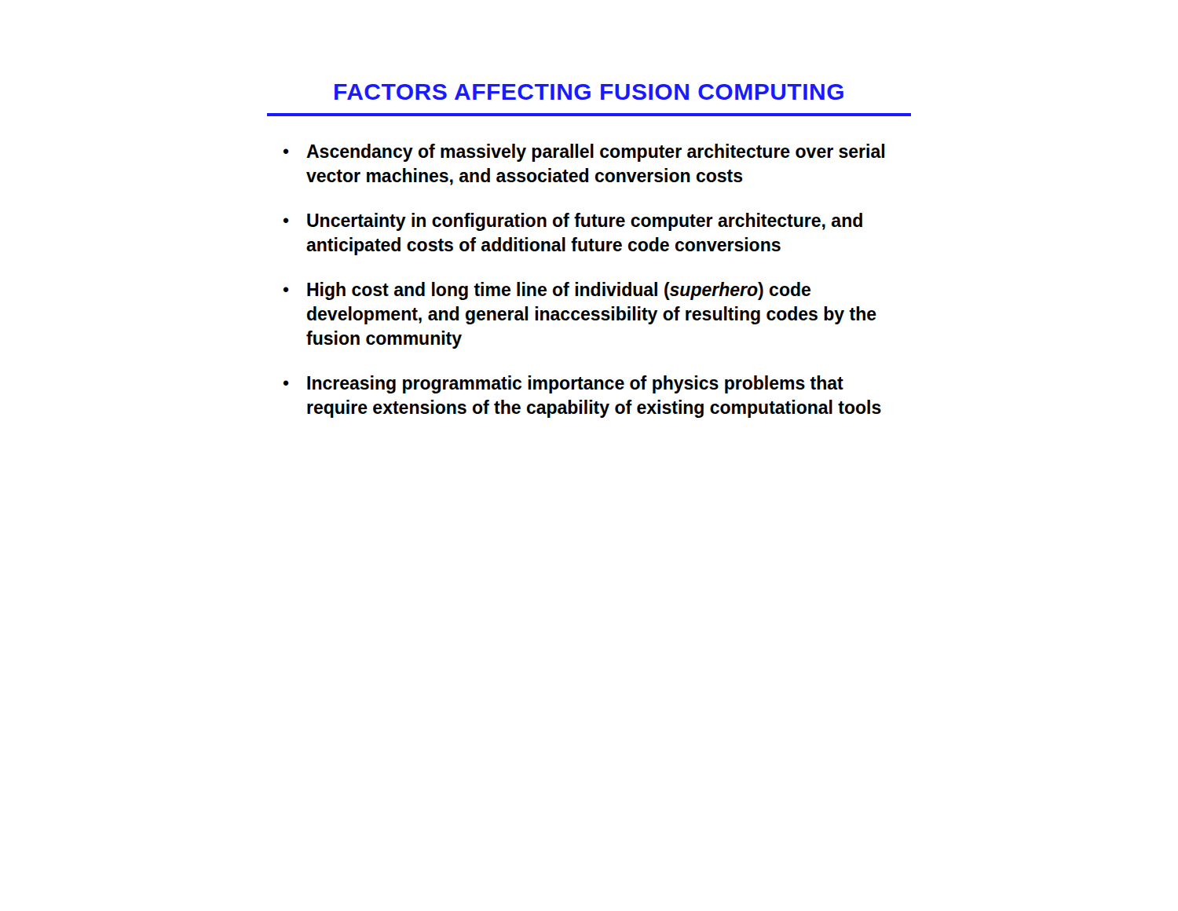FACTORS AFFECTING FUSION COMPUTING
Ascendancy of massively parallel computer architecture over serial vector machines, and associated conversion costs
Uncertainty in configuration of future computer architecture, and anticipated costs of additional future code conversions
High cost and long time line of individual (superhero) code development, and general inaccessibility of resulting codes by the fusion community
Increasing programmatic importance of physics problems that require extensions of the capability of existing computational tools